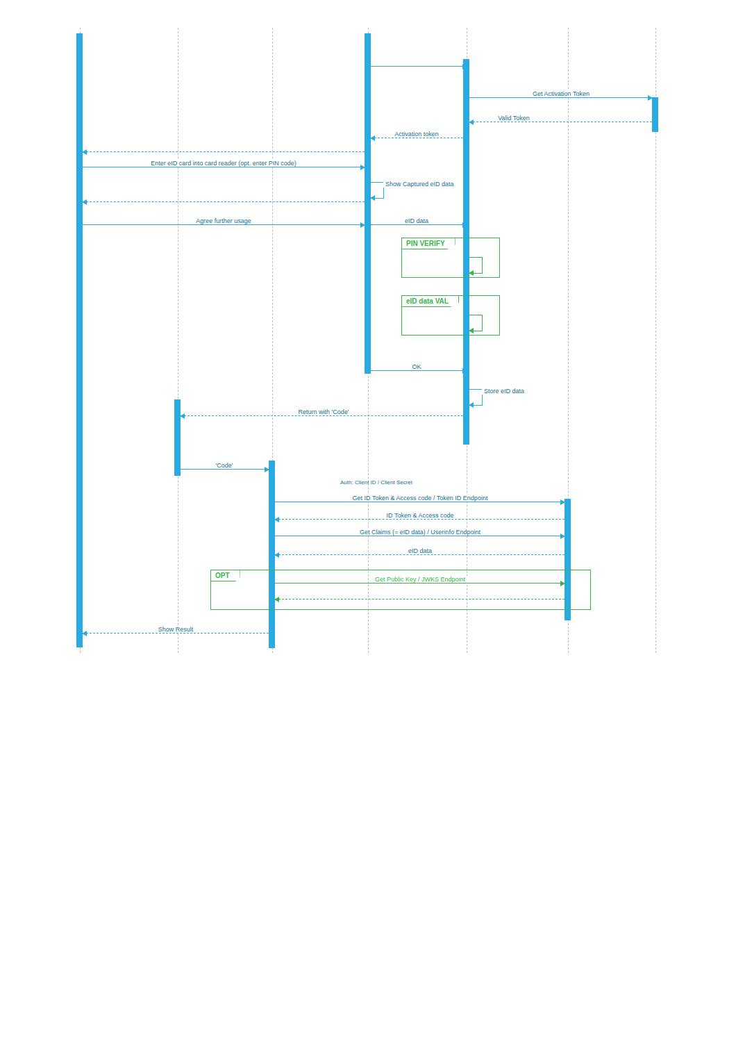Get Activation Token
Valid Token
Activation token
Enter eID card into card reader (opt. enter PIN code)
Show Captured eID data
Agree further usage
eID data
PIN VERIFY
eID data VAL
OK
Store eID data
Return with 'Code'
'Code'
Auth: Client ID / Client Secret
Get ID Token & Access code / Token ID Endpoint
ID Token & Access code
Get Claims (= eID data) / Userinfo Endpoint
eID data
OPT
Get Public Key / JWKS Endpoint
Show Result